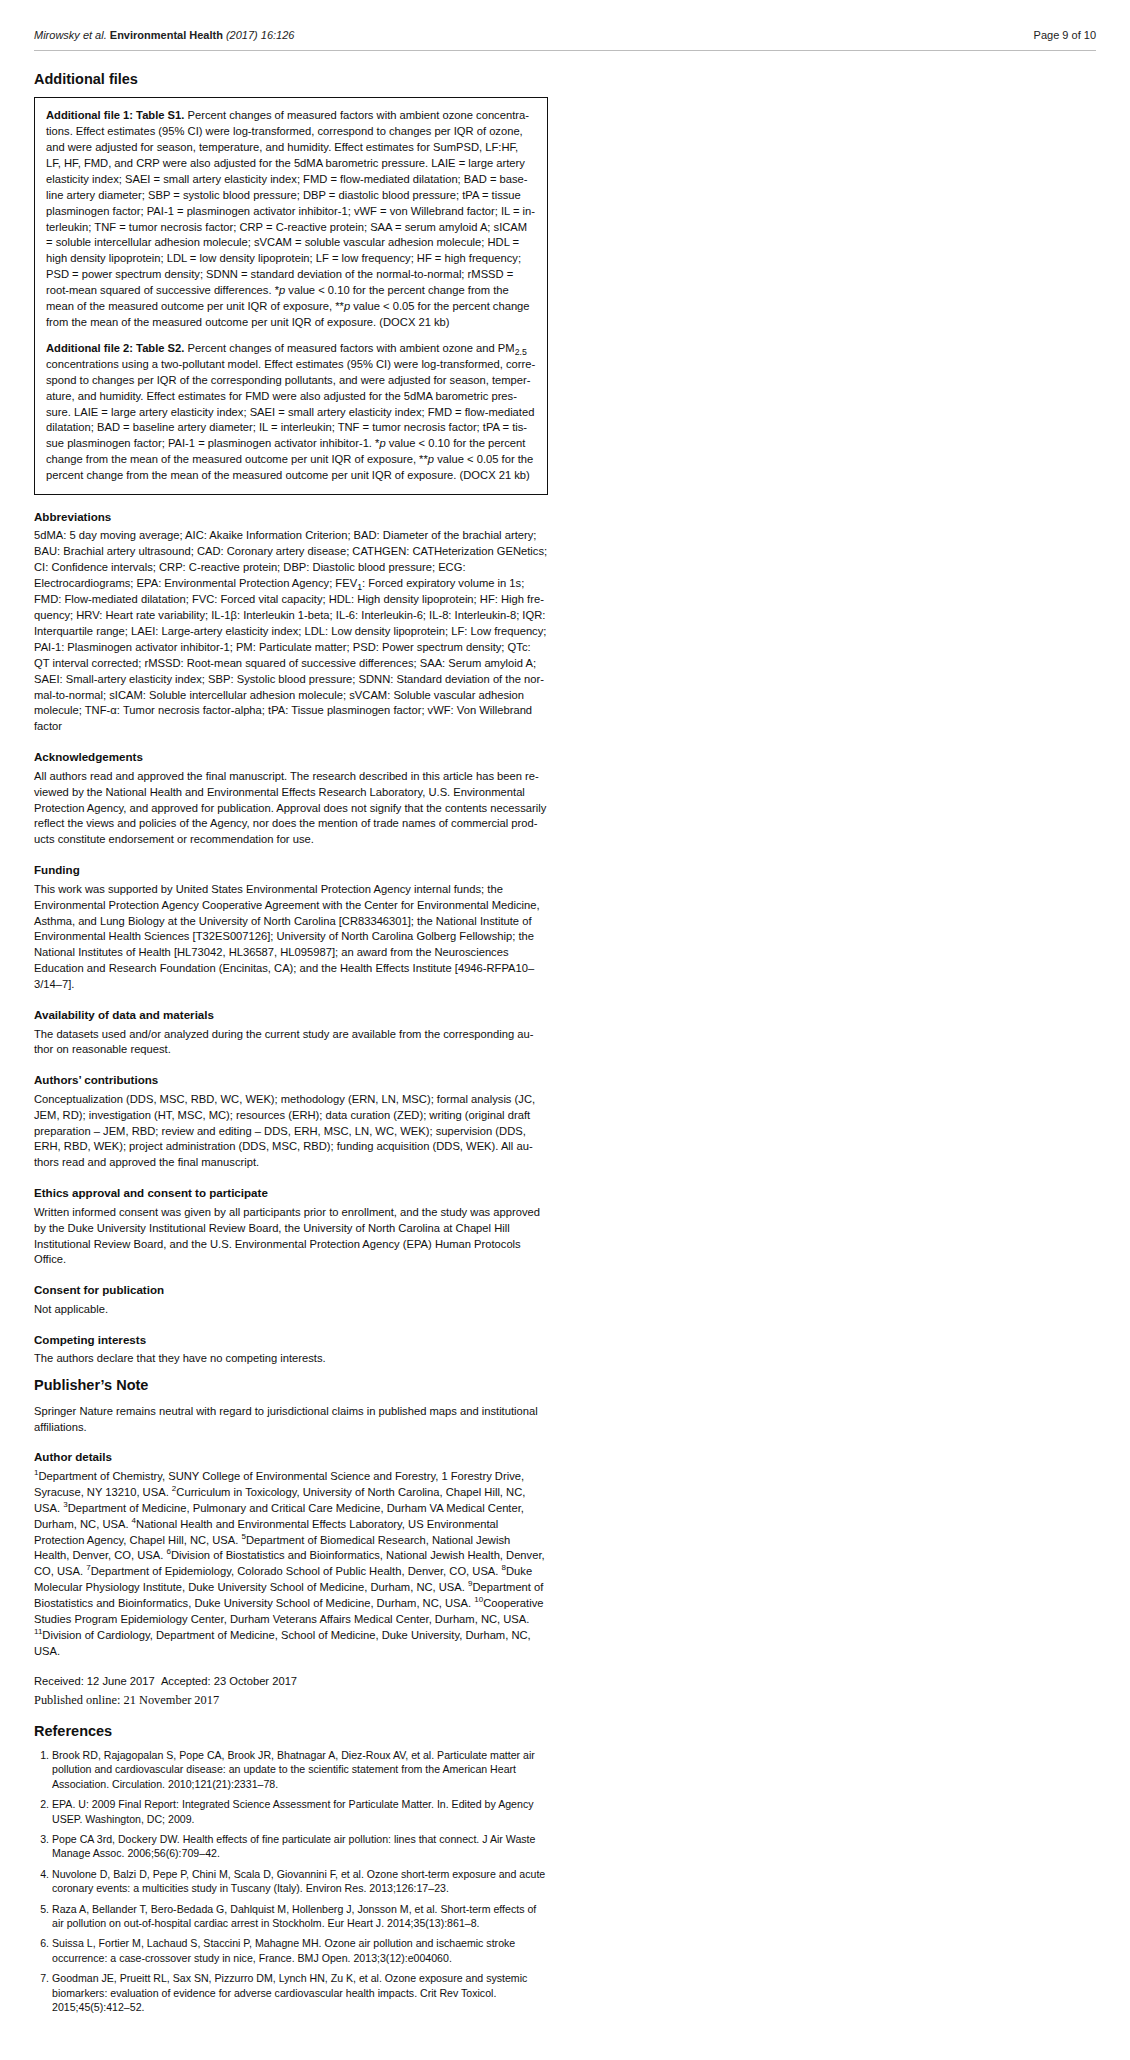Mirowsky et al. Environmental Health (2017) 16:126
Page 9 of 10
Additional files
Additional file 1: Table S1. Percent changes of measured factors with ambient ozone concentrations. Effect estimates (95% CI) were log-transformed, correspond to changes per IQR of ozone, and were adjusted for season, temperature, and humidity. Effect estimates for SumPSD, LF:HF, LF, HF, FMD, and CRP were also adjusted for the 5dMA barometric pressure. LAIE = large artery elasticity index; SAEI = small artery elasticity index; FMD = flow-mediated dilatation; BAD = baseline artery diameter; SBP = systolic blood pressure; DBP = diastolic blood pressure; tPA = tissue plasminogen factor; PAI-1 = plasminogen activator inhibitor-1; vWF = von Willebrand factor; IL = interleukin; TNF = tumor necrosis factor; CRP = C-reactive protein; SAA = serum amyloid A; sICAM = soluble intercellular adhesion molecule; sVCAM = soluble vascular adhesion molecule; HDL = high density lipoprotein; LDL = low density lipoprotein; LF = low frequency; HF = high frequency; PSD = power spectrum density; SDNN = standard deviation of the normal-to-normal; rMSSD = root-mean squared of successive differences. *p value < 0.10 for the percent change from the mean of the measured outcome per unit IQR of exposure, **p value < 0.05 for the percent change from the mean of the measured outcome per unit IQR of exposure. (DOCX 21 kb)
Additional file 2: Table S2. Percent changes of measured factors with ambient ozone and PM2.5 concentrations using a two-pollutant model. Effect estimates (95% CI) were log-transformed, correspond to changes per IQR of the corresponding pollutants, and were adjusted for season, temperature, and humidity. Effect estimates for FMD were also adjusted for the 5dMA barometric pressure. LAIE = large artery elasticity index; SAEI = small artery elasticity index; FMD = flow-mediated dilatation; BAD = baseline artery diameter; IL = interleukin; TNF = tumor necrosis factor; tPA = tissue plasminogen factor; PAI-1 = plasminogen activator inhibitor-1. *p value < 0.10 for the percent change from the mean of the measured outcome per unit IQR of exposure, **p value < 0.05 for the percent change from the mean of the measured outcome per unit IQR of exposure. (DOCX 21 kb)
Abbreviations
5dMA: 5 day moving average; AIC: Akaike Information Criterion; BAD: Diameter of the brachial artery; BAU: Brachial artery ultrasound; CAD: Coronary artery disease; CATHGEN: CATHeterization GENetics; CI: Confidence intervals; CRP: C-reactive protein; DBP: Diastolic blood pressure; ECG: Electrocardiograms; EPA: Environmental Protection Agency; FEV1: Forced expiratory volume in 1s; FMD: Flow-mediated dilatation; FVC: Forced vital capacity; HDL: High density lipoprotein; HF: High frequency; HRV: Heart rate variability; IL-1β: Interleukin 1-beta; IL-6: Interleukin-6; IL-8: Interleukin-8; IQR: Interquartile range; LAEI: Large-artery elasticity index; LDL: Low density lipoprotein; LF: Low frequency; PAI-1: Plasminogen activator inhibitor-1; PM: Particulate matter; PSD: Power spectrum density; QTc: QT interval corrected; rMSSD: Root-mean squared of successive differences; SAA: Serum amyloid A; SAEI: Small-artery elasticity index; SBP: Systolic blood pressure; SDNN: Standard deviation of the normal-to-normal; sICAM: Soluble intercellular adhesion molecule; sVCAM: Soluble vascular adhesion molecule; TNF-α: Tumor necrosis factor-alpha; tPA: Tissue plasminogen factor; vWF: Von Willebrand factor
Acknowledgements
All authors read and approved the final manuscript. The research described in this article has been reviewed by the National Health and Environmental Effects Research Laboratory, U.S. Environmental Protection Agency, and approved for publication. Approval does not signify that the contents necessarily reflect the views and policies of the Agency, nor does the mention of trade names of commercial products constitute endorsement or recommendation for use.
Funding
This work was supported by United States Environmental Protection Agency internal funds; the Environmental Protection Agency Cooperative Agreement with the Center for Environmental Medicine, Asthma, and Lung Biology at the University of North Carolina [CR83346301]; the National Institute of Environmental Health Sciences [T32ES007126]; University of North Carolina Golberg Fellowship; the National Institutes of Health [HL73042, HL36587, HL095987]; an award from the Neurosciences Education and Research Foundation (Encinitas, CA); and the Health Effects Institute [4946-RFPA10–3/14–7].
Availability of data and materials
The datasets used and/or analyzed during the current study are available from the corresponding author on reasonable request.
Authors’ contributions
Conceptualization (DDS, MSC, RBD, WC, WEK); methodology (ERN, LN, MSC); formal analysis (JC, JEM, RD); investigation (HT, MSC, MC); resources (ERH); data curation (ZED); writing (original draft preparation – JEM, RBD; review and editing – DDS, ERH, MSC, LN, WC, WEK); supervision (DDS, ERH, RBD, WEK); project administration (DDS, MSC, RBD); funding acquisition (DDS, WEK). All authors read and approved the final manuscript.
Ethics approval and consent to participate
Written informed consent was given by all participants prior to enrollment, and the study was approved by the Duke University Institutional Review Board, the University of North Carolina at Chapel Hill Institutional Review Board, and the U.S. Environmental Protection Agency (EPA) Human Protocols Office.
Consent for publication
Not applicable.
Competing interests
The authors declare that they have no competing interests.
Publisher’s Note
Springer Nature remains neutral with regard to jurisdictional claims in published maps and institutional affiliations.
Author details
1Department of Chemistry, SUNY College of Environmental Science and Forestry, 1 Forestry Drive, Syracuse, NY 13210, USA. 2Curriculum in Toxicology, University of North Carolina, Chapel Hill, NC, USA. 3Department of Medicine, Pulmonary and Critical Care Medicine, Durham VA Medical Center, Durham, NC, USA. 4National Health and Environmental Effects Laboratory, US Environmental Protection Agency, Chapel Hill, NC, USA. 5Department of Biomedical Research, National Jewish Health, Denver, CO, USA. 6Division of Biostatistics and Bioinformatics, National Jewish Health, Denver, CO, USA. 7Department of Epidemiology, Colorado School of Public Health, Denver, CO, USA. 8Duke Molecular Physiology Institute, Duke University School of Medicine, Durham, NC, USA. 9Department of Biostatistics and Bioinformatics, Duke University School of Medicine, Durham, NC, USA. 10Cooperative Studies Program Epidemiology Center, Durham Veterans Affairs Medical Center, Durham, NC, USA. 11Division of Cardiology, Department of Medicine, School of Medicine, Duke University, Durham, NC, USA.
Received: 12 June 2017 Accepted: 23 October 2017
Published online: 21 November 2017
References
Brook RD, Rajagopalan S, Pope CA, Brook JR, Bhatnagar A, Diez-Roux AV, et al. Particulate matter air pollution and cardiovascular disease: an update to the scientific statement from the American Heart Association. Circulation. 2010;121(21):2331–78.
EPA. U: 2009 Final Report: Integrated Science Assessment for Particulate Matter. In. Edited by Agency USEP. Washington, DC; 2009.
Pope CA 3rd, Dockery DW. Health effects of fine particulate air pollution: lines that connect. J Air Waste Manage Assoc. 2006;56(6):709–42.
Nuvolone D, Balzi D, Pepe P, Chini M, Scala D, Giovannini F, et al. Ozone short-term exposure and acute coronary events: a multicities study in Tuscany (Italy). Environ Res. 2013;126:17–23.
Raza A, Bellander T, Bero-Bedada G, Dahlquist M, Hollenberg J, Jonsson M, et al. Short-term effects of air pollution on out-of-hospital cardiac arrest in Stockholm. Eur Heart J. 2014;35(13):861–8.
Suissa L, Fortier M, Lachaud S, Staccini P, Mahagne MH. Ozone air pollution and ischaemic stroke occurrence: a case-crossover study in nice, France. BMJ Open. 2013;3(12):e004060.
Goodman JE, Prueitt RL, Sax SN, Pizzurro DM, Lynch HN, Zu K, et al. Ozone exposure and systemic biomarkers: evaluation of evidence for adverse cardiovascular health impacts. Crit Rev Toxicol. 2015;45(5):412–52.